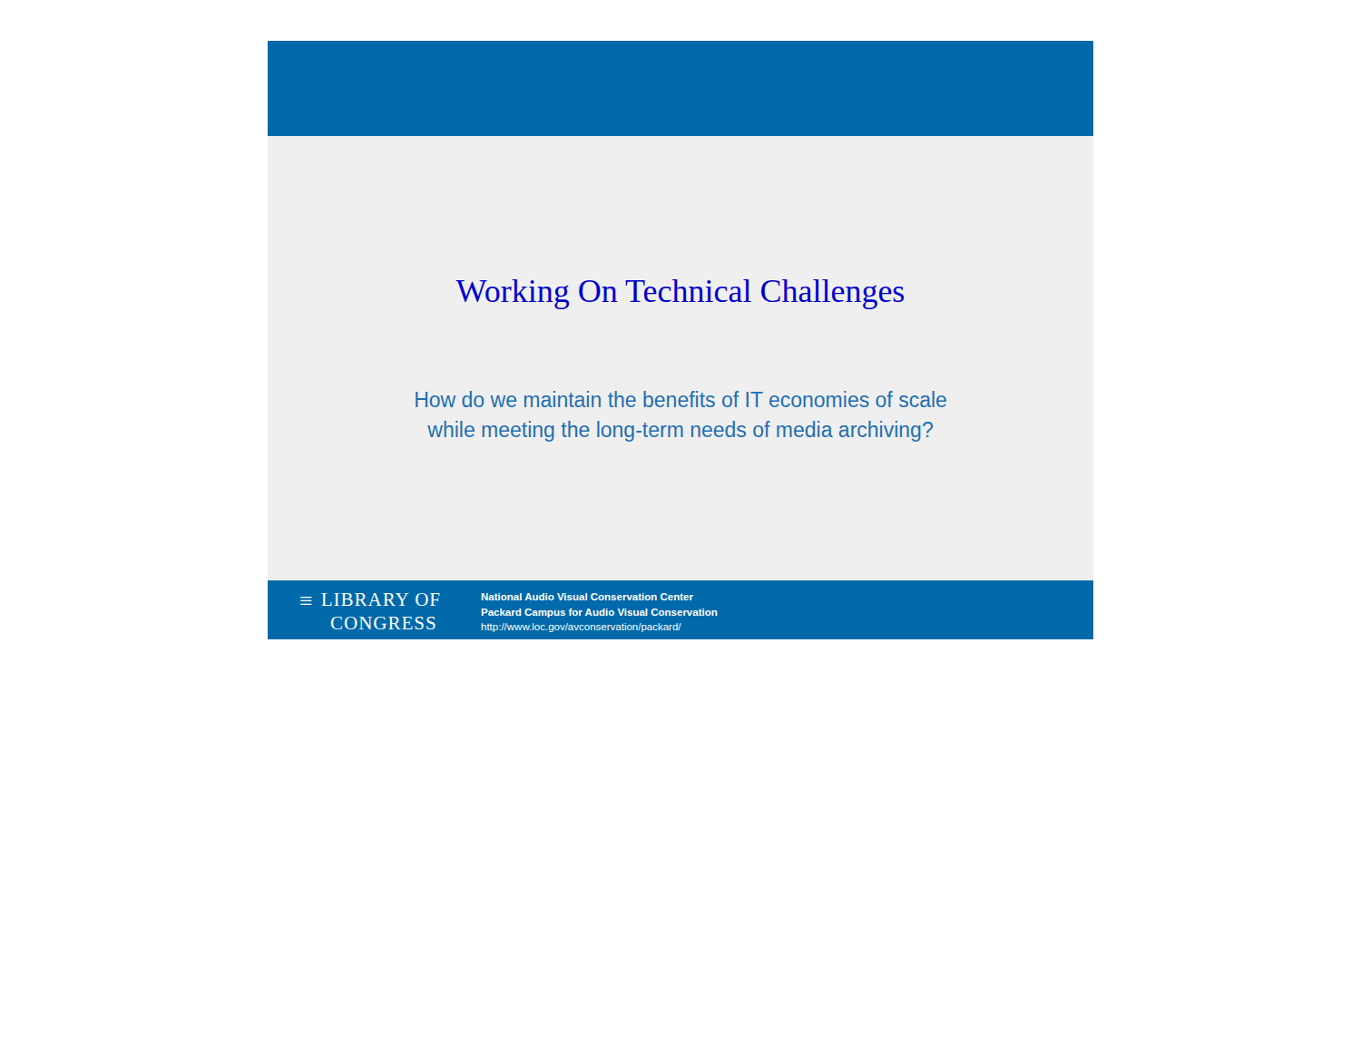Working On Technical Challenges
How do we maintain the benefits of IT economies of scale while meeting the long-term needs of media archiving?
≡LIBRARY OF
CONGRESS
National Audio Visual Conservation Center
Packard Campus for Audio Visual Conservation
http://www.loc.gov/avconservation/packard/